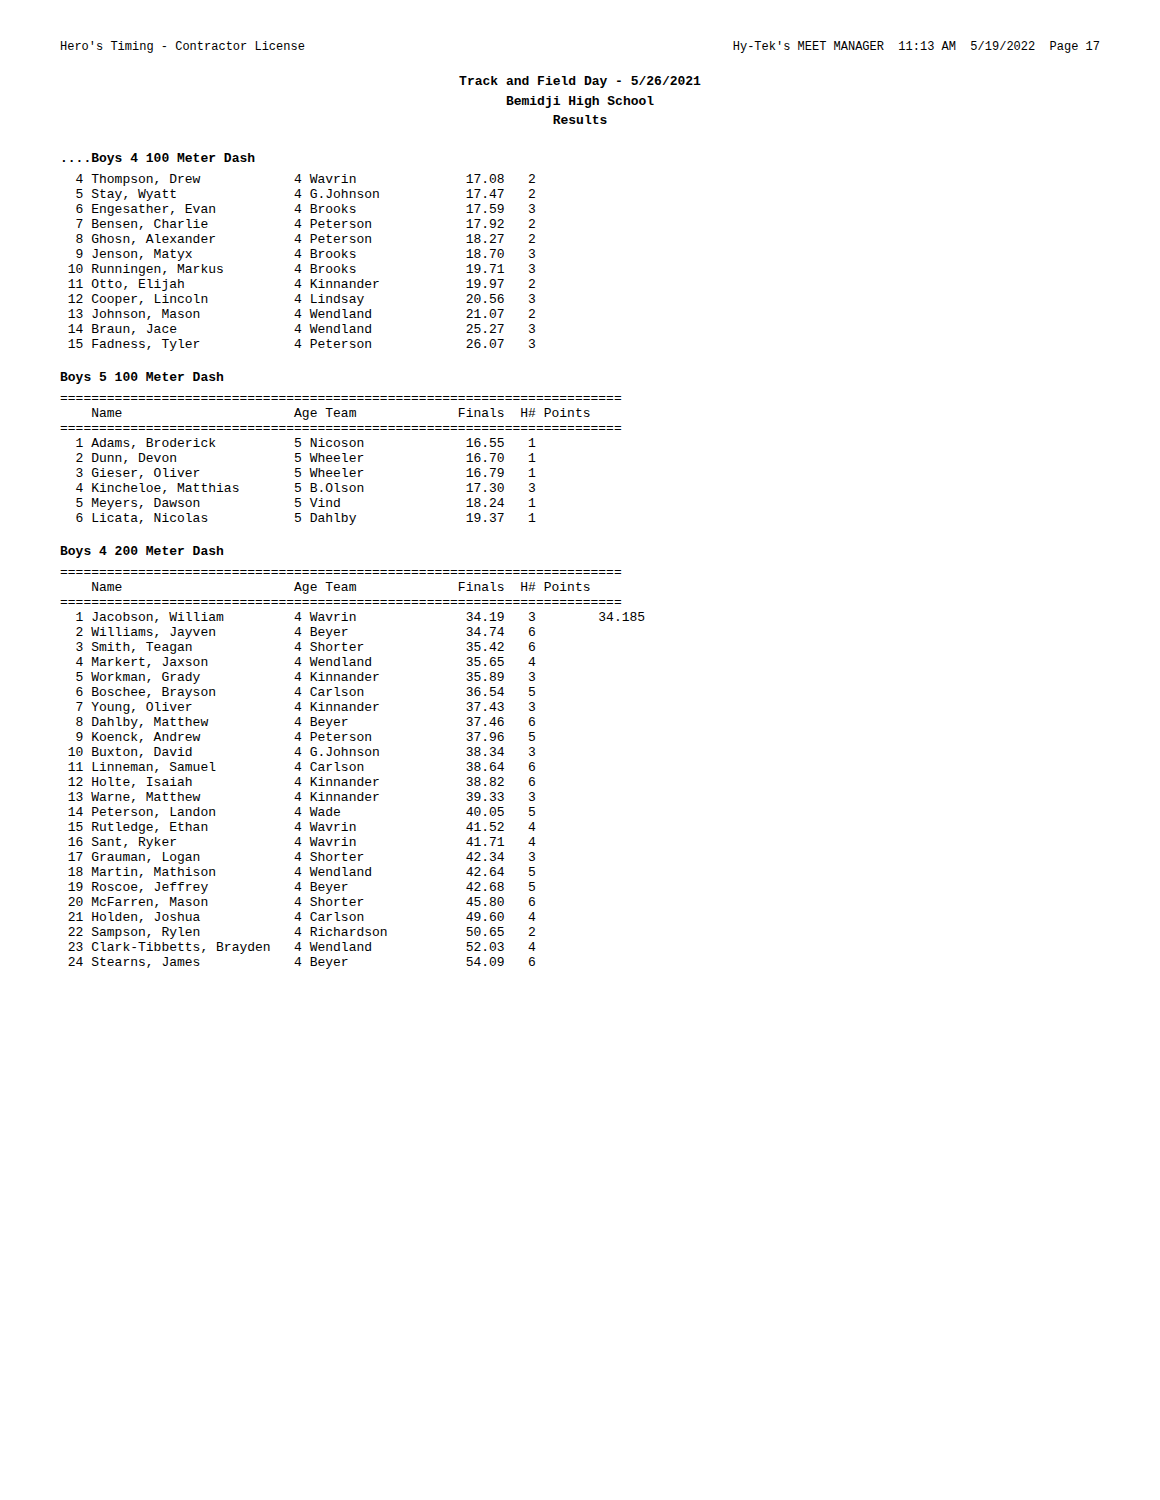Hero's Timing - Contractor License Hy-Tek's MEET MANAGER 11:13 AM 5/19/2022 Page 17
Track and Field Day - 5/26/2021 Bemidji High School Results
....Boys 4 100 Meter Dash
  4 Thompson, Drew            4 Wavrin              17.08   2
  5 Stay, Wyatt               4 G.Johnson           17.47   2
  6 Engesather, Evan          4 Brooks              17.59   3
  7 Bensen, Charlie           4 Peterson            17.92   2
  8 Ghosn, Alexander          4 Peterson            18.27   2
  9 Jenson, Matyx             4 Brooks              18.70   3
 10 Runningen, Markus         4 Brooks              19.71   3
 11 Otto, Elijah              4 Kinnander           19.97   2
 12 Cooper, Lincoln           4 Lindsay             20.56   3
 13 Johnson, Mason            4 Wendland            21.07   2
 14 Braun, Jace               4 Wendland            25.27   3
 15 Fadness, Tyler            4 Peterson            26.07   3
Boys 5 100 Meter Dash
========================================================================
    Name                      Age Team             Finals  H# Points
========================================================================
  1 Adams, Broderick          5 Nicoson             16.55   1
  2 Dunn, Devon               5 Wheeler             16.70   1
  3 Gieser, Oliver            5 Wheeler             16.79   1
  4 Kincheloe, Matthias       5 B.Olson             17.30   3
  5 Meyers, Dawson            5 Vind                18.24   1
  6 Licata, Nicolas           5 Dahlby              19.37   1
Boys 4 200 Meter Dash
========================================================================
    Name                      Age Team             Finals  H# Points
========================================================================
  1 Jacobson, William         4 Wavrin              34.19   3        34.185
  2 Williams, Jayven          4 Beyer               34.74   6
  3 Smith, Teagan             4 Shorter             35.42   6
  4 Markert, Jaxson           4 Wendland            35.65   4
  5 Workman, Grady            4 Kinnander           35.89   3
  6 Boschee, Brayson          4 Carlson             36.54   5
  7 Young, Oliver             4 Kinnander           37.43   3
  8 Dahlby, Matthew           4 Beyer               37.46   6
  9 Koenck, Andrew            4 Peterson            37.96   5
 10 Buxton, David             4 G.Johnson           38.34   3
 11 Linneman, Samuel          4 Carlson             38.64   6
 12 Holte, Isaiah             4 Kinnander           38.82   6
 13 Warne, Matthew            4 Kinnander           39.33   3
 14 Peterson, Landon          4 Wade                40.05   5
 15 Rutledge, Ethan           4 Wavrin              41.52   4
 16 Sant, Ryker               4 Wavrin              41.71   4
 17 Grauman, Logan            4 Shorter             42.34   3
 18 Martin, Mathison          4 Wendland            42.64   5
 19 Roscoe, Jeffrey           4 Beyer               42.68   5
 20 McFarren, Mason           4 Shorter             45.80   6
 21 Holden, Joshua            4 Carlson             49.60   4
 22 Sampson, Rylen            4 Richardson          50.65   2
 23 Clark-Tibbetts, Brayden   4 Wendland            52.03   4
 24 Stearns, James            4 Beyer               54.09   6